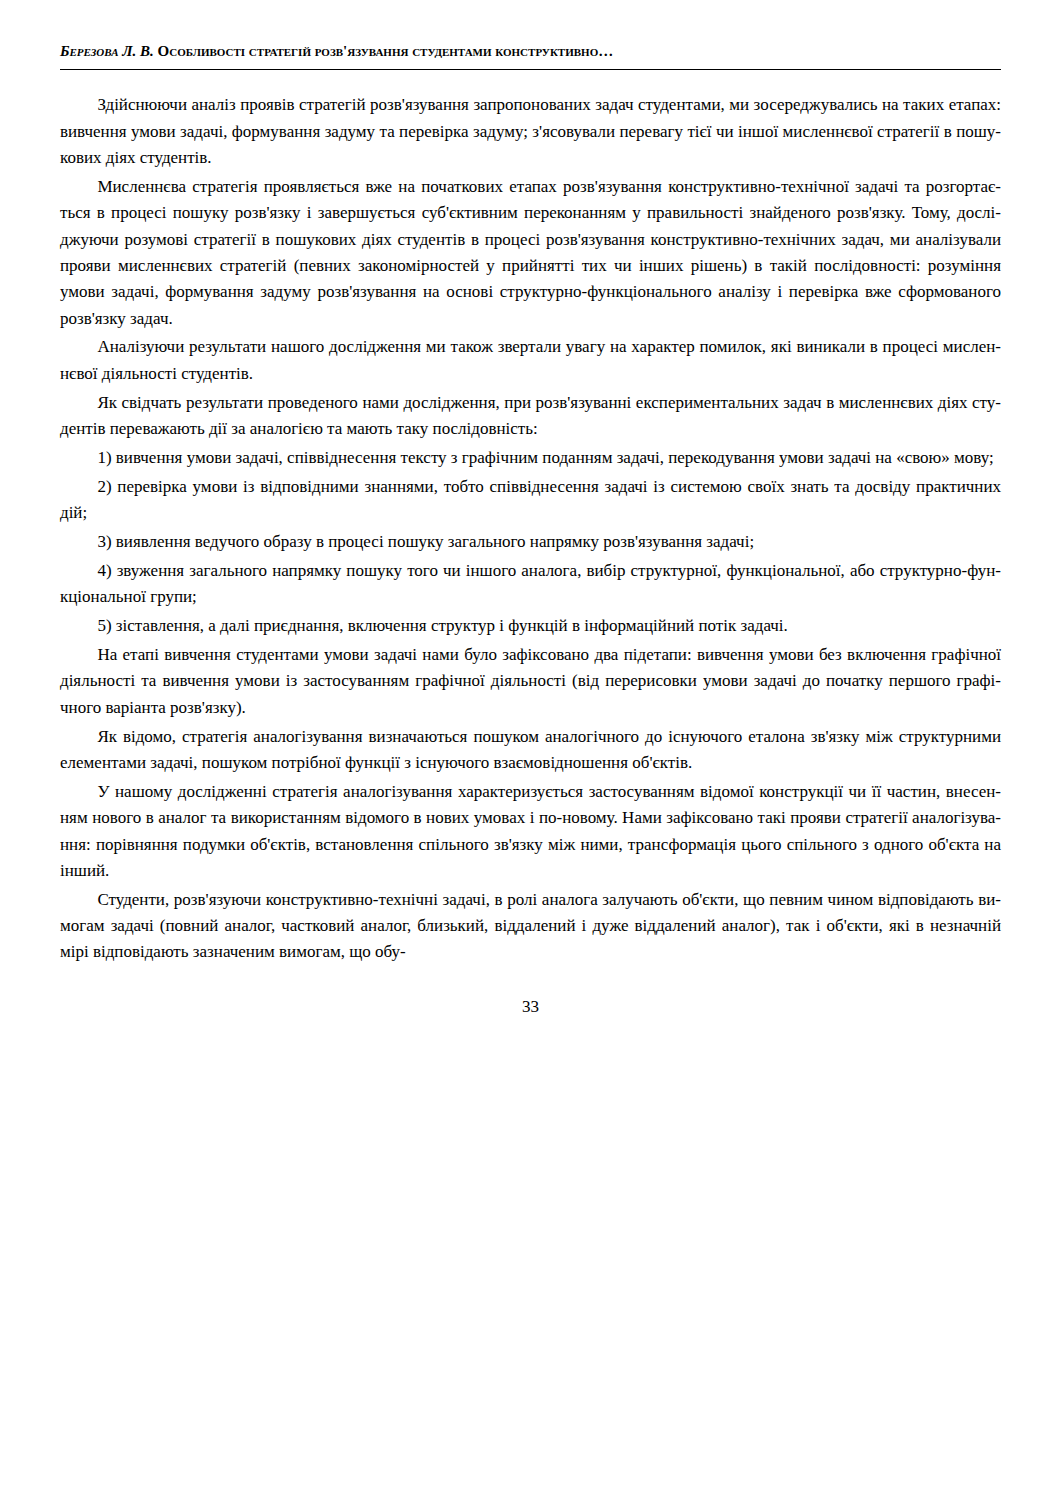Березова Л. В. Особливості стратегій розв'язування студентами конструктивно…
Здійснюючи аналіз проявів стратегій розв'язування запропонованих задач студентами, ми зосереджувались на таких етапах: вивчення умови задачі, формування задуму та перевірка задуму; з'ясовували перевагу тієї чи іншої мисленнєвої стратегії в пошукових діях студентів.
Мисленнєва стратегія проявляється вже на початкових етапах розв'язування конструктивно-технічної задачі та розгортається в процесі пошуку розв'язку і завершується суб'єктивним переконанням у правильності знайденого розв'язку. Тому, досліджуючи розумові стратегії в пошукових діях студентів в процесі розв'язування конструктивно-технічних задач, ми аналізували прояви мисленнєвих стратегій (певних закономірностей у прийнятті тих чи інших рішень) в такій послідовності: розуміння умови задачі, формування задуму розв'язування на основі структурно-функціонального аналізу і перевірка вже сформованого розв'язку задач.
Аналізуючи результати нашого дослідження ми також звертали увагу на характер помилок, які виникали в процесі мисленнєвої діяльності студентів.
Як свідчать результати проведеного нами дослідження, при розв'язуванні експериментальних задач в мисленнєвих діях студентів переважають дії за аналогією та мають таку послідовність:
1) вивчення умови задачі, співвіднесення тексту з графічним поданням задачі, перекодування умови задачі на «свою» мову;
2) перевірка умови із відповідними знаннями, тобто співвіднесення задачі із системою своїх знать та досвіду практичних дій;
3) виявлення ведучого образу в процесі пошуку загального напрямку розв'язування задачі;
4) звуження загального напрямку пошуку того чи іншого аналога, вибір структурної, функціональної, або структурно-функціональної групи;
5) зіставлення, а далі приєднання, включення структур і функцій в інформаційний потік задачі.
На етапі вивчення студентами умови задачі нами було зафіксовано два підетапи: вивчення умови без включення графічної діяльності та вивчення умови із застосуванням графічної діяльності (від перерисовки умови задачі до початку першого графічного варіанта розв'язку).
Як відомо, стратегія аналогізування визначаються пошуком аналогічного до існуючого еталона зв'язку між структурними елементами задачі, пошуком потрібної функції з існуючого взаємовідношення об'єктів.
У нашому дослідженні стратегія аналогізування характеризується застосуванням відомої конструкції чи її частин, внесенням нового в аналог та використанням відомого в нових умовах і по-новому. Нами зафіксовано такі прояви стратегії аналогізування: порівняння подумки об'єктів, встановлення спільного зв'язку між ними, трансформація цього спільного з одного об'єкта на інший.
Студенти, розв'язуючи конструктивно-технічні задачі, в ролі аналога залучають об'єкти, що певним чином відповідають вимогам задачі (повний аналог, частковий аналог, близький, віддалений і дуже віддалений аналог), так і об'єкти, які в незначній мірі відповідають зазначеним вимогам, що обу-
33